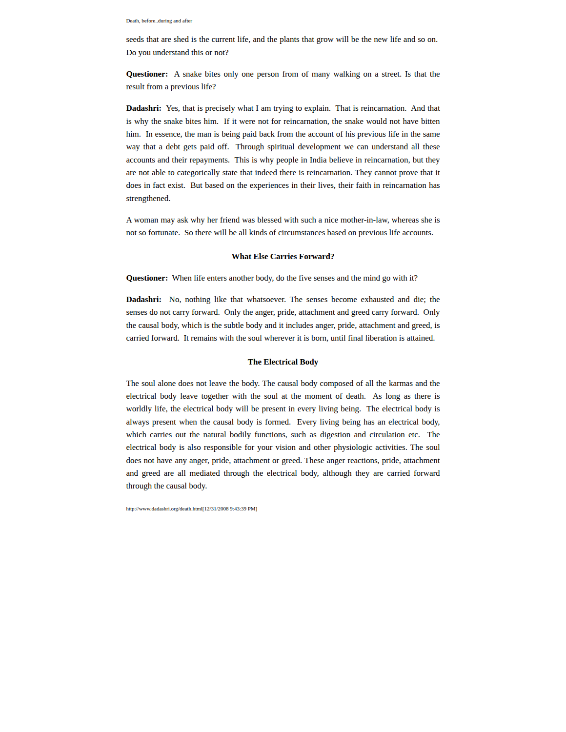Death, before..during and after
seeds that are shed is the current life, and the plants that grow will be the new life and so on. Do you understand this or not?
Questioner: A snake bites only one person from of many walking on a street. Is that the result from a previous life?
Dadashri: Yes, that is precisely what I am trying to explain. That is reincarnation. And that is why the snake bites him. If it were not for reincarnation, the snake would not have bitten him. In essence, the man is being paid back from the account of his previous life in the same way that a debt gets paid off. Through spiritual development we can understand all these accounts and their repayments. This is why people in India believe in reincarnation, but they are not able to categorically state that indeed there is reincarnation. They cannot prove that it does in fact exist. But based on the experiences in their lives, their faith in reincarnation has strengthened.
A woman may ask why her friend was blessed with such a nice mother-in-law, whereas she is not so fortunate. So there will be all kinds of circumstances based on previous life accounts.
What Else Carries Forward?
Questioner: When life enters another body, do the five senses and the mind go with it?
Dadashri: No, nothing like that whatsoever. The senses become exhausted and die; the senses do not carry forward. Only the anger, pride, attachment and greed carry forward. Only the causal body, which is the subtle body and it includes anger, pride, attachment and greed, is carried forward. It remains with the soul wherever it is born, until final liberation is attained.
The Electrical Body
The soul alone does not leave the body. The causal body composed of all the karmas and the electrical body leave together with the soul at the moment of death. As long as there is worldly life, the electrical body will be present in every living being. The electrical body is always present when the causal body is formed. Every living being has an electrical body, which carries out the natural bodily functions, such as digestion and circulation etc. The electrical body is also responsible for your vision and other physiologic activities. The soul does not have any anger, pride, attachment or greed. These anger reactions, pride, attachment and greed are all mediated through the electrical body, although they are carried forward through the causal body.
http://www.dadashri.org/death.html[12/31/2008 9:43:39 PM]